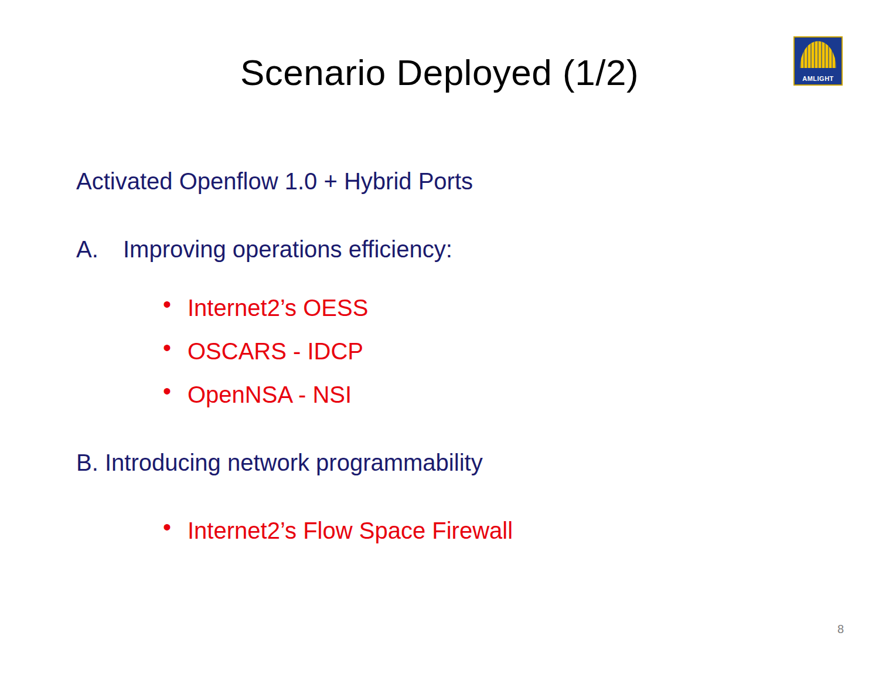AMLIGHT
Scenario Deployed (1/2)
Activated Openflow 1.0 + Hybrid Ports
A.
Improving operations efficiency:
Internet2’s OESS
OSCARS - IDCP
OpenNSA - NSI
B. Introducing network programmability
Internet2’s Flow Space Firewall
8